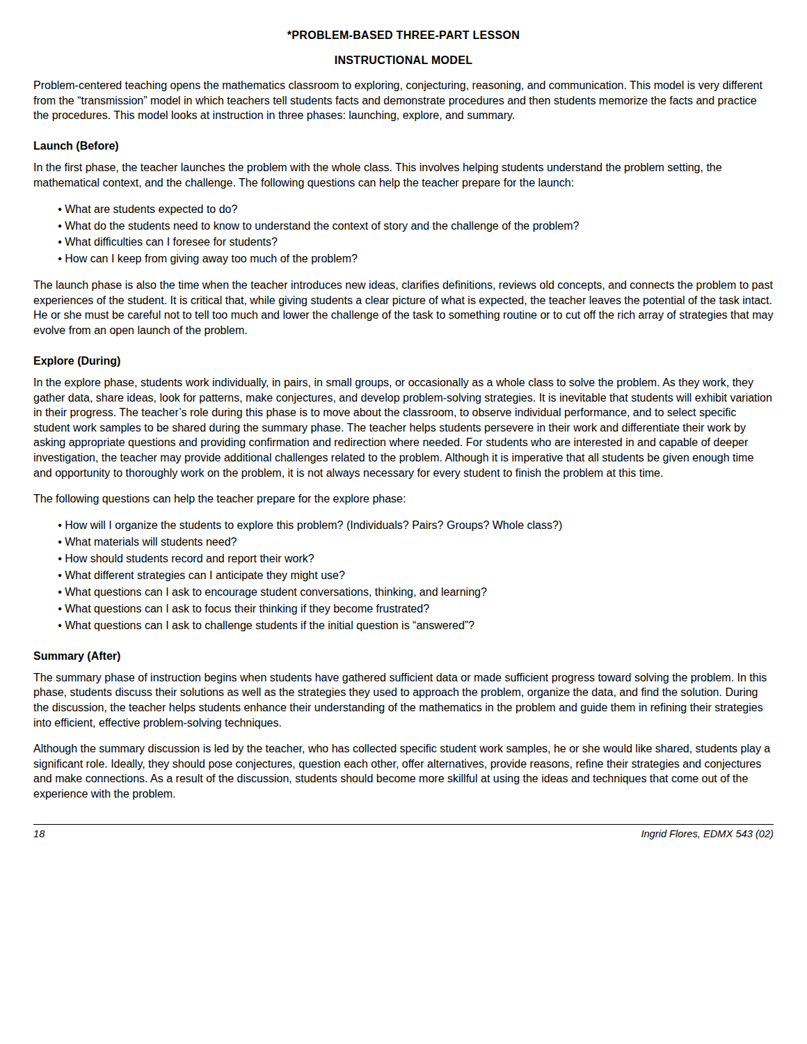*PROBLEM-BASED THREE-PART LESSONINSTRUCTIONAL MODEL
Problem-centered teaching opens the mathematics classroom to exploring, conjecturing, reasoning, and communication. This model is very different from the “transmission” model in which teachers tell students facts and demonstrate procedures and then students memorize the facts and practice the procedures. This model looks at instruction in three phases: launching, explore, and summary.
Launch (Before)
In the first phase, the teacher launches the problem with the whole class. This involves helping students understand the problem setting, the mathematical context, and the challenge. The following questions can help the teacher prepare for the launch:
What are students expected to do?
What do the students need to know to understand the context of story and the challenge of the problem?
What difficulties can I foresee for students?
How can I keep from giving away too much of the problem?
The launch phase is also the time when the teacher introduces new ideas, clarifies definitions, reviews old concepts, and connects the problem to past experiences of the student. It is critical that, while giving students a clear picture of what is expected, the teacher leaves the potential of the task intact. He or she must be careful not to tell too much and lower the challenge of the task to something routine or to cut off the rich array of strategies that may evolve from an open launch of the problem.
Explore (During)
In the explore phase, students work individually, in pairs, in small groups, or occasionally as a whole class to solve the problem. As they work, they gather data, share ideas, look for patterns, make conjectures, and develop problem-solving strategies. It is inevitable that students will exhibit variation in their progress. The teacher’s role during this phase is to move about the classroom, to observe individual performance, and to select specific student work samples to be shared during the summary phase. The teacher helps students persevere in their work and differentiate their work by asking appropriate questions and providing confirmation and redirection where needed. For students who are interested in and capable of deeper investigation, the teacher may provide additional challenges related to the problem. Although it is imperative that all students be given enough time and opportunity to thoroughly work on the problem, it is not always necessary for every student to finish the problem at this time.
The following questions can help the teacher prepare for the explore phase:
How will I organize the students to explore this problem? (Individuals? Pairs? Groups? Whole class?)
What materials will students need?
How should students record and report their work?
What different strategies can I anticipate they might use?
What questions can I ask to encourage student conversations, thinking, and learning?
What questions can I ask to focus their thinking if they become frustrated?
What questions can I ask to challenge students if the initial question is “answered”?
Summary (After)
The summary phase of instruction begins when students have gathered sufficient data or made sufficient progress toward solving the problem. In this phase, students discuss their solutions as well as the strategies they used to approach the problem, organize the data, and find the solution. During the discussion, the teacher helps students enhance their understanding of the mathematics in the problem and guide them in refining their strategies into efficient, effective problem-solving techniques.
Although the summary discussion is led by the teacher, who has collected specific student work samples, he or she would like shared, students play a significant role. Ideally, they should pose conjectures, question each other, offer alternatives, provide reasons, refine their strategies and conjectures and make connections. As a result of the discussion, students should become more skillful at using the ideas and techniques that come out of the experience with the problem.
18 Ingrid Flores, EDMX 543 (02)